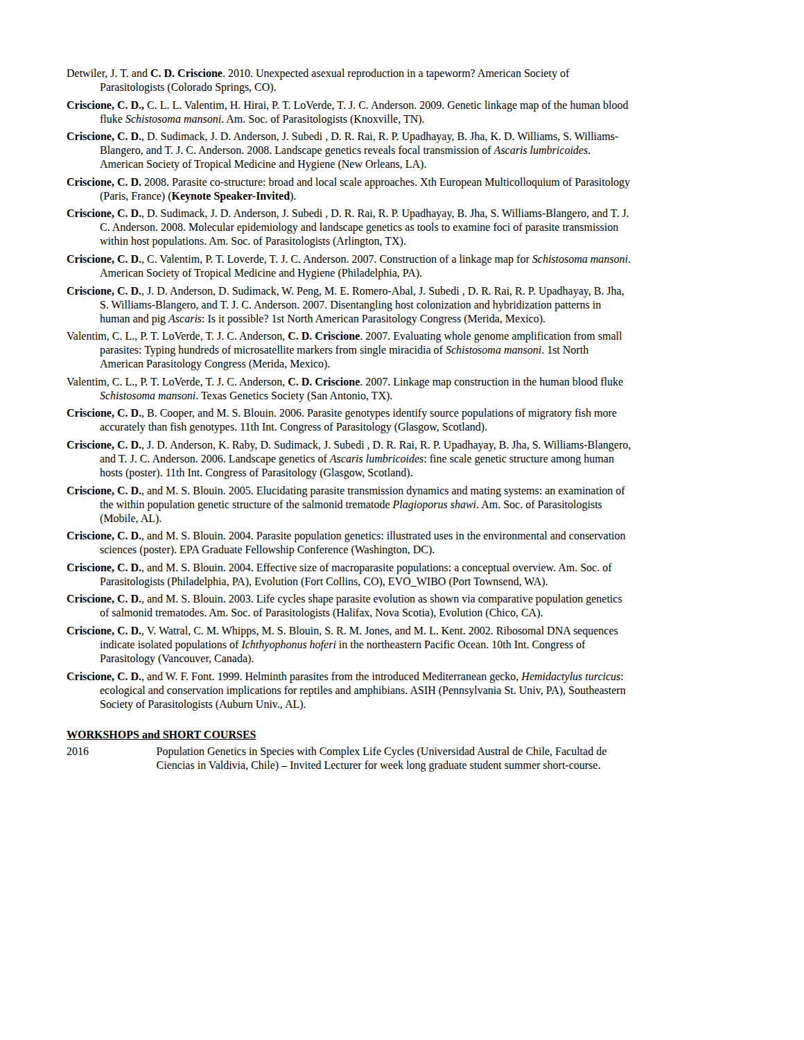Detwiler, J. T. and C. D. Criscione. 2010. Unexpected asexual reproduction in a tapeworm? American Society of Parasitologists (Colorado Springs, CO).
Criscione, C. D., C. L. L. Valentim, H. Hirai, P. T. LoVerde, T. J. C. Anderson. 2009. Genetic linkage map of the human blood fluke Schistosoma mansoni. Am. Soc. of Parasitologists (Knoxville, TN).
Criscione, C. D., D. Sudimack, J. D. Anderson, J. Subedi , D. R. Rai, R. P. Upadhayay, B. Jha, K. D. Williams, S. Williams-Blangero, and T. J. C. Anderson. 2008. Landscape genetics reveals focal transmission of Ascaris lumbricoides. American Society of Tropical Medicine and Hygiene (New Orleans, LA).
Criscione, C. D. 2008. Parasite co-structure: broad and local scale approaches. Xth European Multicolloquium of Parasitology (Paris, France) (Keynote Speaker-Invited).
Criscione, C. D., D. Sudimack, J. D. Anderson, J. Subedi , D. R. Rai, R. P. Upadhayay, B. Jha, S. Williams-Blangero, and T. J. C. Anderson. 2008. Molecular epidemiology and landscape genetics as tools to examine foci of parasite transmission within host populations. Am. Soc. of Parasitologists (Arlington, TX).
Criscione, C. D., C. Valentim, P. T. Loverde, T. J. C. Anderson. 2007. Construction of a linkage map for Schistosoma mansoni. American Society of Tropical Medicine and Hygiene (Philadelphia, PA).
Criscione, C. D., J. D. Anderson, D. Sudimack, W. Peng, M. E. Romero-Abal, J. Subedi , D. R. Rai, R. P. Upadhayay, B. Jha, S. Williams-Blangero, and T. J. C. Anderson. 2007. Disentangling host colonization and hybridization patterns in human and pig Ascaris: Is it possible? 1st North American Parasitology Congress (Merida, Mexico).
Valentim, C. L., P. T. LoVerde, T. J. C. Anderson, C. D. Criscione. 2007. Evaluating whole genome amplification from small parasites: Typing hundreds of microsatellite markers from single miracidia of Schistosoma mansoni. 1st North American Parasitology Congress (Merida, Mexico).
Valentim, C. L., P. T. LoVerde, T. J. C. Anderson, C. D. Criscione. 2007. Linkage map construction in the human blood fluke Schistosoma mansoni. Texas Genetics Society (San Antonio, TX).
Criscione, C. D., B. Cooper, and M. S. Blouin. 2006. Parasite genotypes identify source populations of migratory fish more accurately than fish genotypes. 11th Int. Congress of Parasitology (Glasgow, Scotland).
Criscione, C. D., J. D. Anderson, K. Raby, D. Sudimack, J. Subedi , D. R. Rai, R. P. Upadhayay, B. Jha, S. Williams-Blangero, and T. J. C. Anderson. 2006. Landscape genetics of Ascaris lumbricoides: fine scale genetic structure among human hosts (poster). 11th Int. Congress of Parasitology (Glasgow, Scotland).
Criscione, C. D., and M. S. Blouin. 2005. Elucidating parasite transmission dynamics and mating systems: an examination of the within population genetic structure of the salmonid trematode Plagioporus shawi. Am. Soc. of Parasitologists (Mobile, AL).
Criscione, C. D., and M. S. Blouin. 2004. Parasite population genetics: illustrated uses in the environmental and conservation sciences (poster). EPA Graduate Fellowship Conference (Washington, DC).
Criscione, C. D., and M. S. Blouin. 2004. Effective size of macroparasite populations: a conceptual overview. Am. Soc. of Parasitologists (Philadelphia, PA), Evolution (Fort Collins, CO), EVO_WIBO (Port Townsend, WA).
Criscione, C. D., and M. S. Blouin. 2003. Life cycles shape parasite evolution as shown via comparative population genetics of salmonid trematodes. Am. Soc. of Parasitologists (Halifax, Nova Scotia), Evolution (Chico, CA).
Criscione, C. D., V. Watral, C. M. Whipps, M. S. Blouin, S. R. M. Jones, and M. L. Kent. 2002. Ribosomal DNA sequences indicate isolated populations of Ichthyophonus hoferi in the northeastern Pacific Ocean. 10th Int. Congress of Parasitology (Vancouver, Canada).
Criscione, C. D., and W. F. Font. 1999. Helminth parasites from the introduced Mediterranean gecko, Hemidactylus turcicus: ecological and conservation implications for reptiles and amphibians. ASIH (Pennsylvania St. Univ, PA), Southeastern Society of Parasitologists (Auburn Univ., AL).
WORKSHOPS and SHORT COURSES
2016
Population Genetics in Species with Complex Life Cycles (Universidad Austral de Chile, Facultad de Ciencias in Valdivia, Chile) – Invited Lecturer for week long graduate student summer short-course.